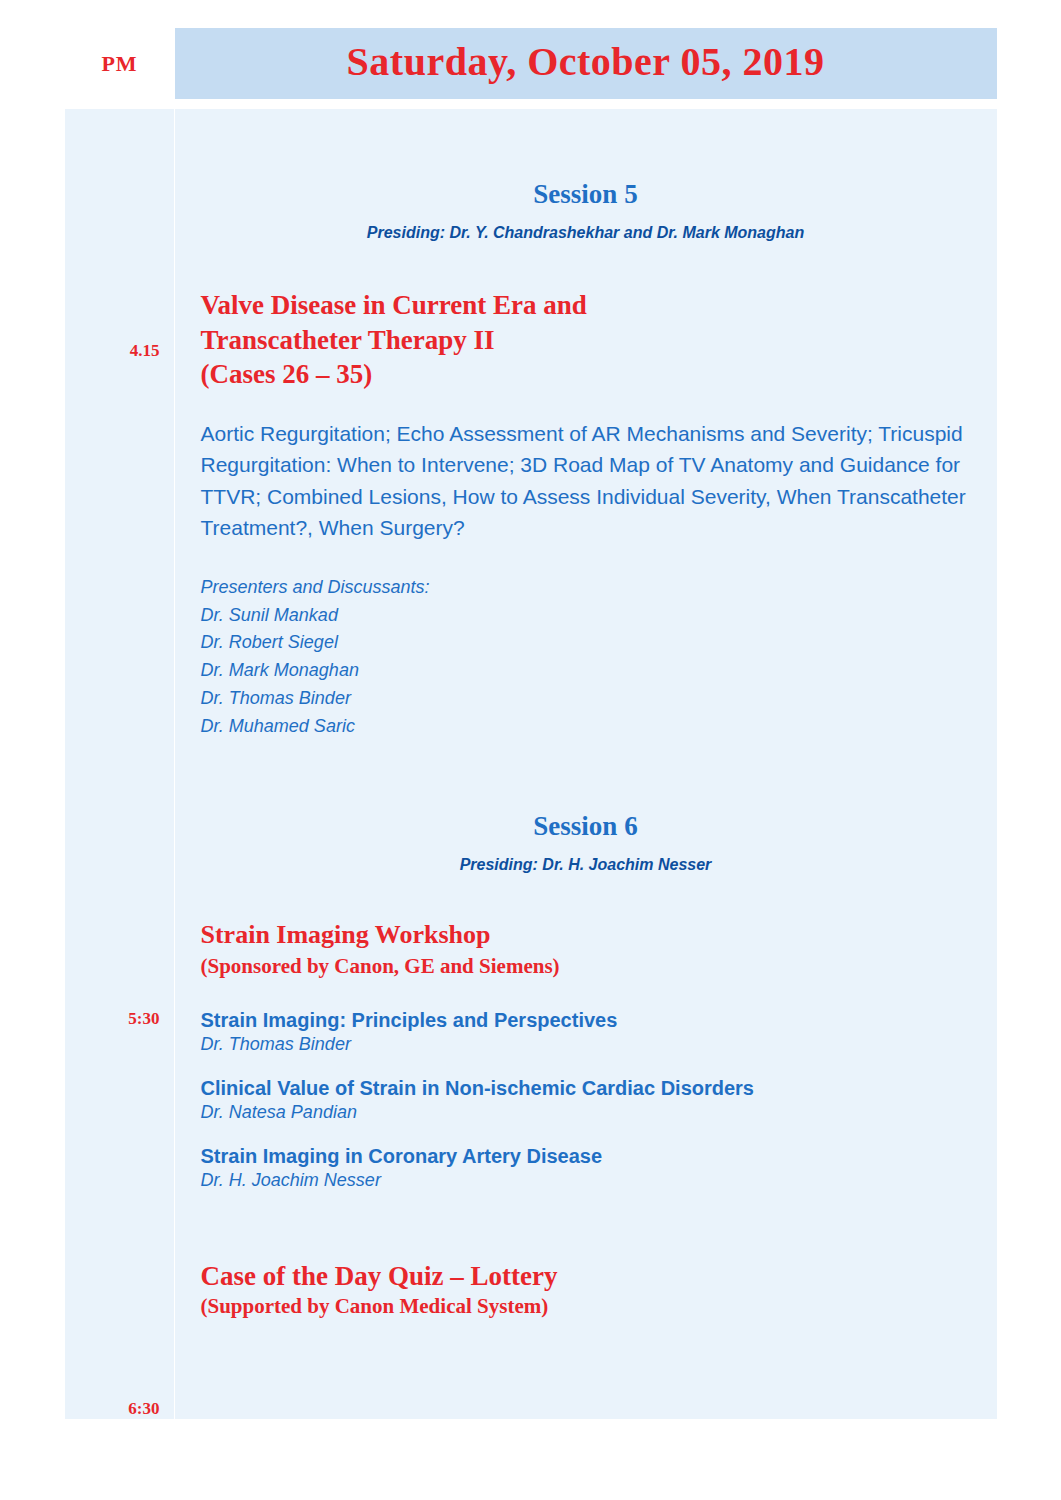PM
Saturday, October 05, 2019
4.15 5:30 6:30
Session 5
Presiding: Dr. Y. Chandrashekhar and Dr. Mark Monaghan
Valve Disease in Current Era and
Transcatheter Therapy II
(Cases 26 – 35)
Aortic Regurgitation; Echo Assessment of AR Mechanisms and Severity; Tricuspid Regurgitation: When to Intervene; 3D Road Map of TV Anatomy and Guidance for TTVR; Combined Lesions, How to Assess Individual Severity, When Transcatheter Treatment?, When Surgery?
Presenters and Discussants: Dr. Sunil Mankad
Dr. Robert Siegel
Dr. Mark Monaghan
Dr. Thomas Binder
Dr. Muhamed Saric
Session 6
Presiding: Dr. H. Joachim Nesser
Strain Imaging Workshop
(Sponsored by Canon, GE and Siemens)
Strain Imaging: Principles and Perspectives
Dr. Thomas Binder
Clinical Value of Strain in Non-ischemic Cardiac Disorders
Dr. Natesa Pandian
Strain Imaging in Coronary Artery Disease
Dr. H. Joachim Nesser
Case of the Day Quiz – Lottery
(Supported by Canon Medical System)